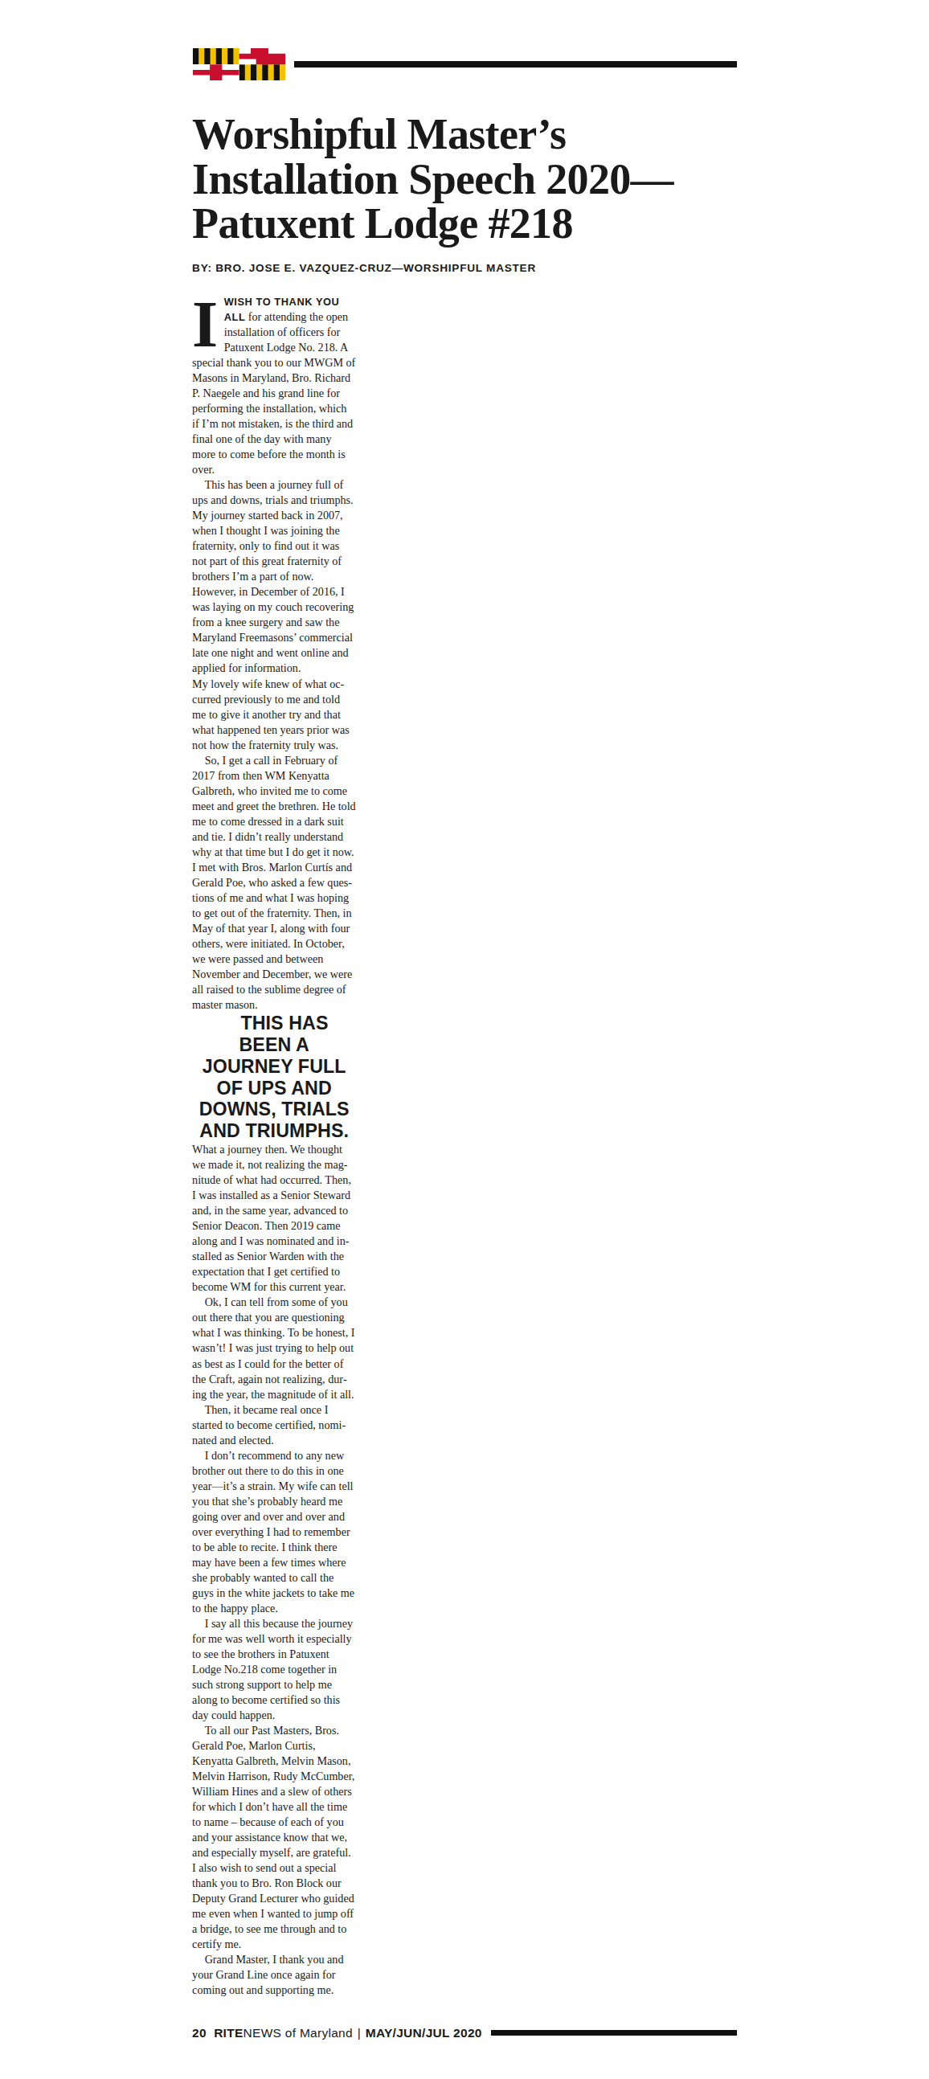Worshipful Master’s Installation Speech 2020—Patuxent Lodge #218
By: Bro. Jose E. Vazquez-Cruz—Worshipful Master
Iwish to thank you all for attending the open installation of officers for Patuxent Lodge No. 218. A special thank you to our MWGM of Masons in Maryland, Bro. Richard P. Naegele and his grand line for performing the installation, which if I’m not mistaken, is the third and final one of the day with many more to come before the month is over.
This has been a journey full of ups and downs, trials and triumphs. My journey started back in 2007, when I thought I was joining the fraternity, only to find out it was not part of this great fraternity of brothers I’m a part of now. However, in December of 2016, I was laying on my couch recovering from a knee surgery and saw the Maryland Freemasons’ commercial late one night and went online and applied for information.
My lovely wife knew of what occurred previously to me and told me to give it another try and that what happened ten years prior was not how the fraternity truly was.
So, I get a call in February of 2017 from then WM Kenyatta Galbreth, who invited me to come meet and greet the brethren. He told me to come dressed in a dark suit and tie. I didn’t really understand why at that time but I do get it now. I met with Bros. Marlon Curtís and Gerald Poe, who asked a few questions of me and what I was hoping to get out of the fraternity. Then, in May of that year I, along with four others, were initiated. In October, we were passed and between November and December, we were all raised to the sublime degree of master mason.
This has been a journey full of ups and downs, trials and triumphs.
What a journey then. We thought we made it, not realizing the magnitude of what had occurred. Then, I was installed as a Senior Steward and, in the same year, advanced to Senior Deacon. Then 2019 came along and I was nominated and installed as Senior Warden with the expectation that I get certified to become WM for this current year.
Ok, I can tell from some of you out there that you are questioning what I was thinking. To be honest, I wasn’t! I was just trying to help out as best as I could for the better of the Craft, again not realizing, during the year, the magnitude of it all.
Then, it became real once I started to become certified, nominated and elected.
I don’t recommend to any new brother out there to do this in one year—it’s a strain. My wife can tell you that she’s probably heard me going over and over and over and over everything I had to remember to be able to recite. I think there may have been a few times where she probably wanted to call the guys in the white jackets to take me to the happy place.
I say all this because the journey for me was well worth it especially to see the brothers in Patuxent Lodge No.218 come together in such strong support to help me along to become certified so this day could happen.
To all our Past Masters, Bros. Gerald Poe, Marlon Curtis, Kenyatta Galbreth, Melvin Mason, Melvin Harrison, Rudy McCumber, William Hines and a slew of others for which I don’t have all the time to name – because of each of you and your assistance know that we, and especially myself, are grateful. I also wish to send out a special thank you to Bro. Ron Block our Deputy Grand Lecturer who guided me even when I wanted to jump off a bridge, to see me through and to certify me.
Grand Master, I thank you and your Grand Line once again for coming out and supporting me.
20 RITE NEWS of Maryland|MAY/JUN/JUL 2020